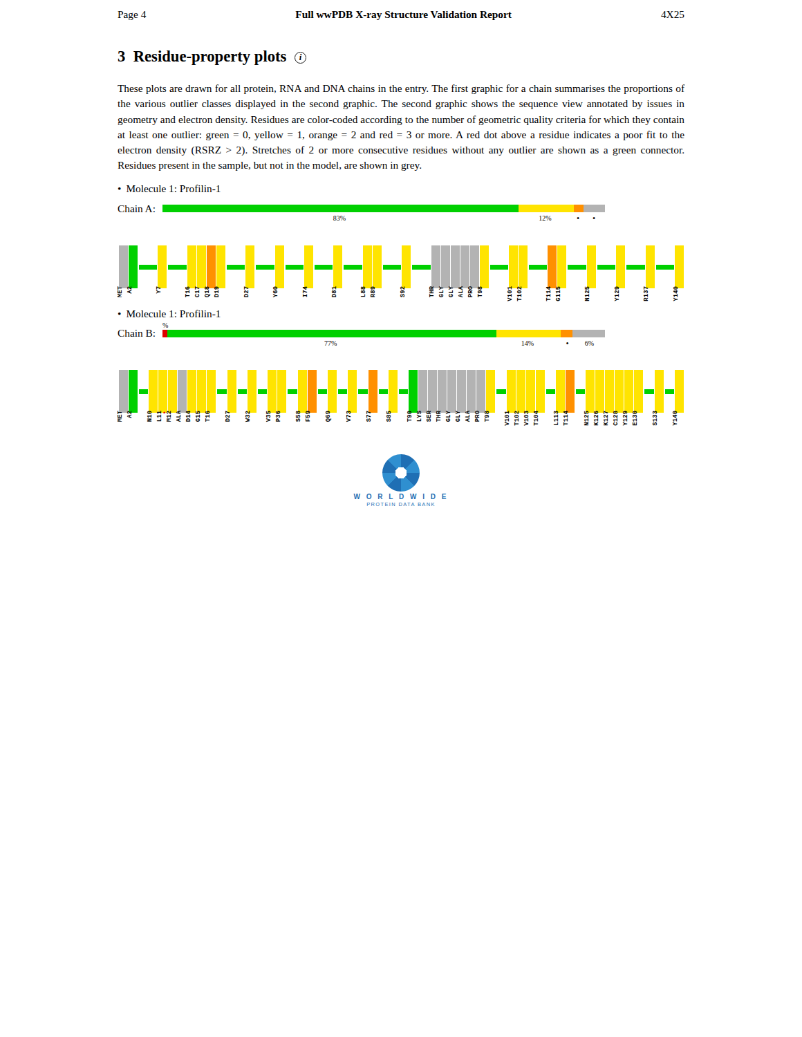Page 4
Full wwPDB X-ray Structure Validation Report
4X25
3 Residue-property plots i
These plots are drawn for all protein, RNA and DNA chains in the entry. The first graphic for a chain summarises the proportions of the various outlier classes displayed in the second graphic. The second graphic shows the sequence view annotated by issues in geometry and electron density. Residues are color-coded according to the number of geometric quality criteria for which they contain at least one outlier: green = 0, yellow = 1, orange = 2 and red = 3 or more. A red dot above a residue indicates a poor fit to the electron density (RSRZ > 2). Stretches of 2 or more consecutive residues without any outlier are shown as a green connector. Residues present in the sample, but not in the model, are shown in grey.
Molecule 1: Profilin-1
Chain A:
83%
12%
•
•
MET
A2
Y7
T16
C17
Q18
D19
D27
Y60
I74
D81
L88
R89
S92
THR
GLY
GLY
ALA
PRO
T98
V101
T102
T114
G115
N125
Y129
R137
Y140
Molecule 1: Profilin-1
Chain B:
%
77%
14%
•
6%
MET
A2
N10
L11
M12
ALA
D14
G15
T16•
D27
W32
V35
P36
S58
F59
Q69
V73
S77
S85
T90
LYS
SER
THR
GLY
GLY
ALA
PRO
T98
V101
T102
V103
T104
L113
T114
N125
K126
K127
C128
Y129
E130
S133
Y140
W O R L D W I D E
PROTEIN DATA BANK